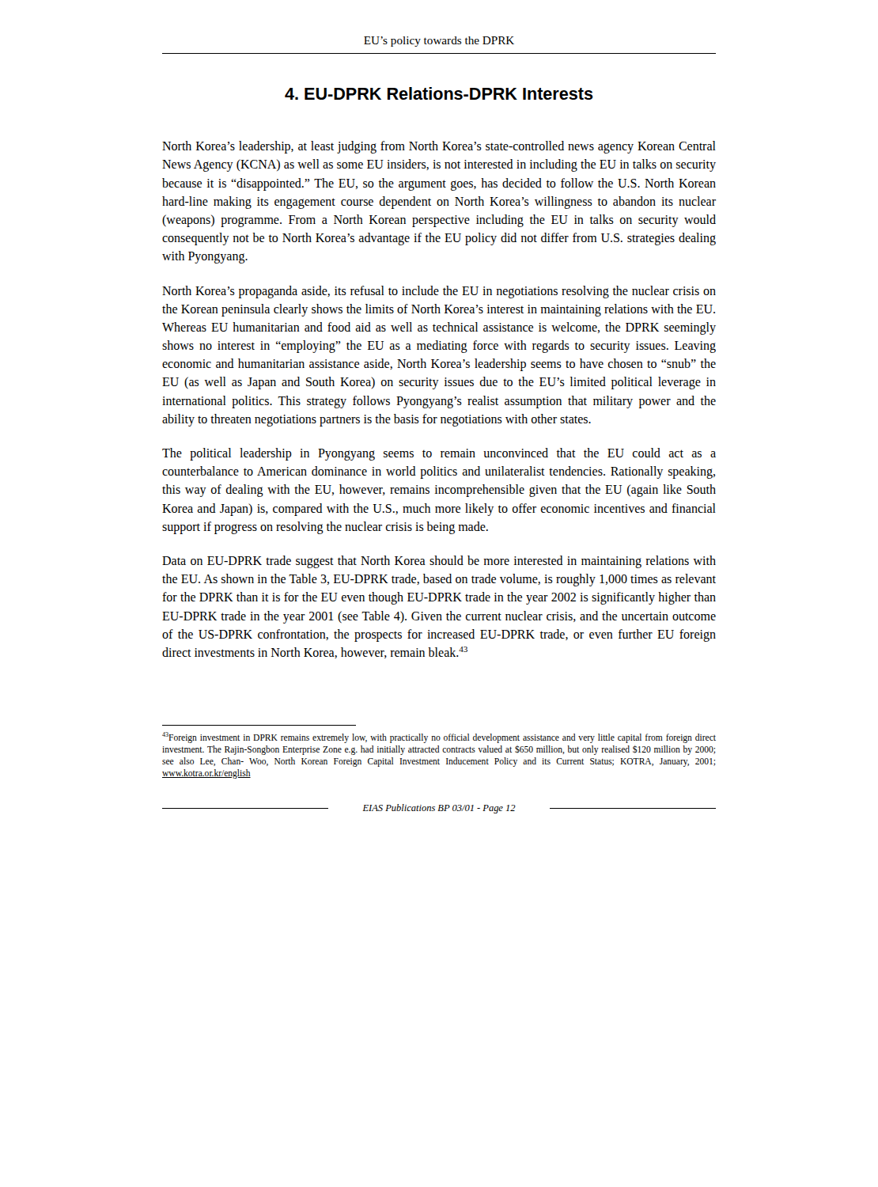EU’s policy towards the DPRK
4. EU-DPRK Relations-DPRK Interests
North Korea’s leadership, at least judging from North Korea’s state-controlled news agency Korean Central News Agency (KCNA) as well as some EU insiders, is not interested in including the EU in talks on security because it is “disappointed.” The EU, so the argument goes, has decided to follow the U.S. North Korean hard-line making its engagement course dependent on North Korea’s willingness to abandon its nuclear (weapons) programme. From a North Korean perspective including the EU in talks on security would consequently not be to North Korea’s advantage if the EU policy did not differ from U.S. strategies dealing with Pyongyang.
North Korea’s propaganda aside, its refusal to include the EU in negotiations resolving the nuclear crisis on the Korean peninsula clearly shows the limits of North Korea’s interest in maintaining relations with the EU. Whereas EU humanitarian and food aid as well as technical assistance is welcome, the DPRK seemingly shows no interest in “employing” the EU as a mediating force with regards to security issues. Leaving economic and humanitarian assistance aside, North Korea’s leadership seems to have chosen to “snub” the EU (as well as Japan and South Korea) on security issues due to the EU’s limited political leverage in international politics. This strategy follows Pyongyang’s realist assumption that military power and the ability to threaten negotiations partners is the basis for negotiations with other states.
The political leadership in Pyongyang seems to remain unconvinced that the EU could act as a counterbalance to American dominance in world politics and unilateralist tendencies. Rationally speaking, this way of dealing with the EU, however, remains incomprehensible given that the EU (again like South Korea and Japan) is, compared with the U.S., much more likely to offer economic incentives and financial support if progress on resolving the nuclear crisis is being made.
Data on EU-DPRK trade suggest that North Korea should be more interested in maintaining relations with the EU. As shown in the Table 3, EU-DPRK trade, based on trade volume, is roughly 1,000 times as relevant for the DPRK than it is for the EU even though EU-DPRK trade in the year 2002 is significantly higher than EU-DPRK trade in the year 2001 (see Table 4). Given the current nuclear crisis, and the uncertain outcome of the US-DPRK confrontation, the prospects for increased EU-DPRK trade, or even further EU foreign direct investments in North Korea, however, remain bleak.43
43Foreign investment in DPRK remains extremely low, with practically no official development assistance and very little capital from foreign direct investment. The Rajin-Songbon Enterprise Zone e.g. had initially attracted contracts valued at $650 million, but only realised $120 million by 2000; see also Lee, Chan- Woo, North Korean Foreign Capital Investment Inducement Policy and its Current Status; KOTRA, January, 2001; www.kotra.or.kr/english
EIAS Publications BP 03/01 - Page 12